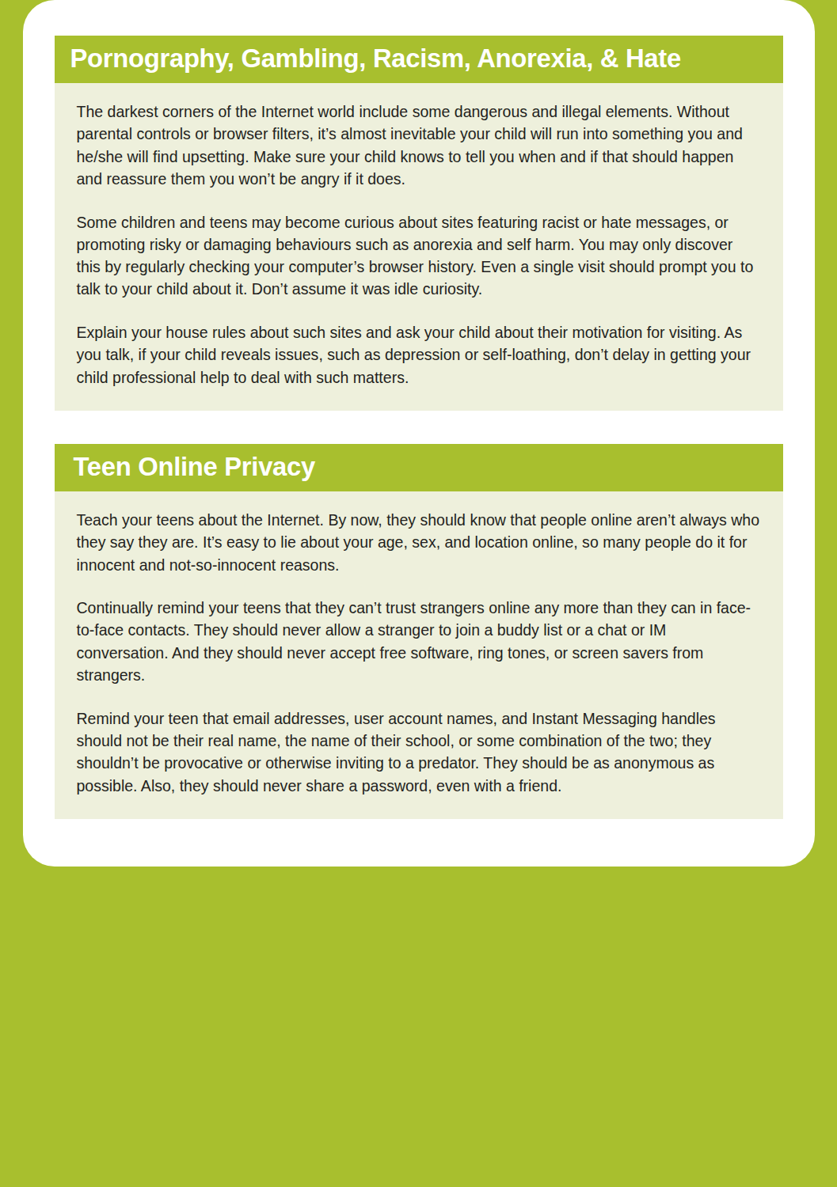Pornography, Gambling, Racism, Anorexia, & Hate
The darkest corners of the Internet world include some dangerous and illegal elements. Without parental controls or browser filters, it’s almost inevitable your child will run into something you and he/she will find upsetting. Make sure your child knows to tell you when and if that should happen and reassure them you won’t be angry if it does.
Some children and teens may become curious about sites featuring racist or hate messages, or promoting risky or damaging behaviours such as anorexia and self harm. You may only discover this by regularly checking your computer’s browser history. Even a single visit should prompt you to talk to your child about it. Don’t assume it was idle curiosity.
Explain your house rules about such sites and ask your child about their motivation for visiting. As you talk, if your child reveals issues, such as depression or self-loathing, don’t delay in getting your child professional help to deal with such matters.
Teen Online Privacy
Teach your teens about the Internet. By now, they should know that people online aren’t always who they say they are. It’s easy to lie about your age, sex, and location online, so many people do it for innocent and not-so-innocent reasons.
Continually remind your teens that they can’t trust strangers online any more than they can in face-to-face contacts. They should never allow a stranger to join a buddy list or a chat or IM conversation. And they should never accept free software, ring tones, or screen savers from strangers.
Remind your teen that email addresses, user account names, and Instant Messaging handles should not be their real name, the name of their school, or some combination of the two; they shouldn’t be provocative or otherwise inviting to a predator. They should be as anonymous as possible. Also, they should never share a password, even with a friend.